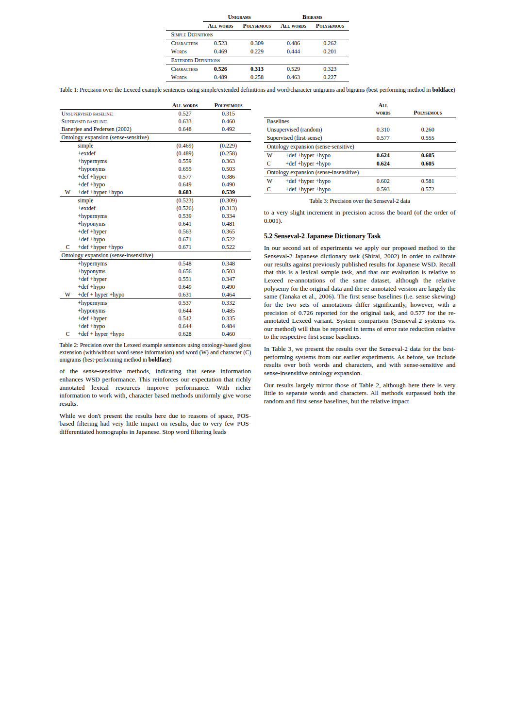| | Unigrams | Bigrams |
| --- | --- | --- |
| | All words | Polysemous | All words | Polysemous |
| Simple Definitions |
| Characters | 0.523 | 0.309 | 0.486 | 0.262 |
| Words | 0.469 | 0.229 | 0.444 | 0.201 |
| Extended Definitions |
| Characters | 0.526 | 0.313 | 0.529 | 0.323 |
| Words | 0.489 | 0.258 | 0.463 | 0.227 |
Table 1: Precision over the Lexeed example sentences using simple/extended definitions and word/character unigrams and bigrams (best-performing method in boldface)
| | | All words | Polysemous |
| --- | --- | --- | --- |
| Unsupervised baseline: | 0.527 | 0.315 |
| Supervised baseline: | 0.633 | 0.460 |
| Banerjee and Pedersen (2002) | 0.648 | 0.492 |
| Ontology expansion (sense-sensitive) |
| W | simple | (0.469) | (0.229) |
| +extdef | (0.489) | (0.258) |
| +hypernyms | 0.559 | 0.363 |
| +hyponyms | 0.655 | 0.503 |
| +def +hyper | 0.577 | 0.386 |
| +def +hypo | 0.649 | 0.490 |
| +def +hyper +hypo | 0.683 | 0.539 |
| C | simple | (0.523) | (0.309) |
| +extdef | (0.526) | (0.313) |
| +hypernyms | 0.539 | 0.334 |
| +hyponyms | 0.641 | 0.481 |
| +def +hyper | 0.563 | 0.365 |
| +def +hypo | 0.671 | 0.522 |
| +def +hyper +hypo | 0.671 | 0.522 |
| Ontology expansion (sense-insensitive) |
| W | +hypernyms | 0.548 | 0.348 |
| +hyponyms | 0.656 | 0.503 |
| +def +hyper | 0.551 | 0.347 |
| +def +hypo | 0.649 | 0.490 |
| +def + hyper +hypo | 0.631 | 0.464 |
| C | +hypernyms | 0.537 | 0.332 |
| +hyponyms | 0.644 | 0.485 |
| +def +hyper | 0.542 | 0.335 |
| +def +hypo | 0.644 | 0.484 |
| +def + hyper +hypo | 0.628 | 0.460 |
Table 2: Precision over the Lexeed example sentences using ontology-based gloss extension (with/without word sense information) and word (W) and character (C) unigrams (best-performing method in boldface)
of the sense-sensitive methods, indicating that sense information enhances WSD performance. This reinforces our expectation that richly annotated lexical resources improve performance. With richer information to work with, character based methods uniformly give worse results.
While we don't present the results here due to reasons of space, POS-based filtering had very little impact on results, due to very few POS-differentiated homographs in Japanese. Stop word filtering leads
| | | All words | Polysemous |
| --- | --- | --- | --- |
| Baselines |
| Unsupervised (random) | 0.310 | 0.260 |
| Supervised (first-sense) | 0.577 | 0.555 |
| Ontology expansion (sense-sensitive) |
| W | +def +hyper +hypo | 0.624 | 0.605 |
| C | +def +hyper +hypo | 0.624 | 0.605 |
| Ontology expansion (sense-insensitive) |
| W | +def +hyper +hypo | 0.602 | 0.581 |
| C | +def +hyper +hypo | 0.593 | 0.572 |
Table 3: Precision over the Senseval-2 data
to a very slight increment in precision across the board (of the order of 0.001).
5.2 Senseval-2 Japanese Dictionary Task
In our second set of experiments we apply our proposed method to the Senseval-2 Japanese dictionary task (Shirai, 2002) in order to calibrate our results against previously published results for Japanese WSD. Recall that this is a lexical sample task, and that our evaluation is relative to Lexeed re-annotations of the same dataset, although the relative polysemy for the original data and the re-annotated version are largely the same (Tanaka et al., 2006). The first sense baselines (i.e. sense skewing) for the two sets of annotations differ significantly, however, with a precision of 0.726 reported for the original task, and 0.577 for the re-annotated Lexeed variant. System comparison (Senseval-2 systems vs. our method) will thus be reported in terms of error rate reduction relative to the respective first sense baselines.
In Table 3, we present the results over the Senseval-2 data for the best-performing systems from our earlier experiments. As before, we include results over both words and characters, and with sense-sensitive and sense-insensitive ontology expansion.
Our results largely mirror those of Table 2, although here there is very little to separate words and characters. All methods surpassed both the random and first sense baselines, but the relative impact